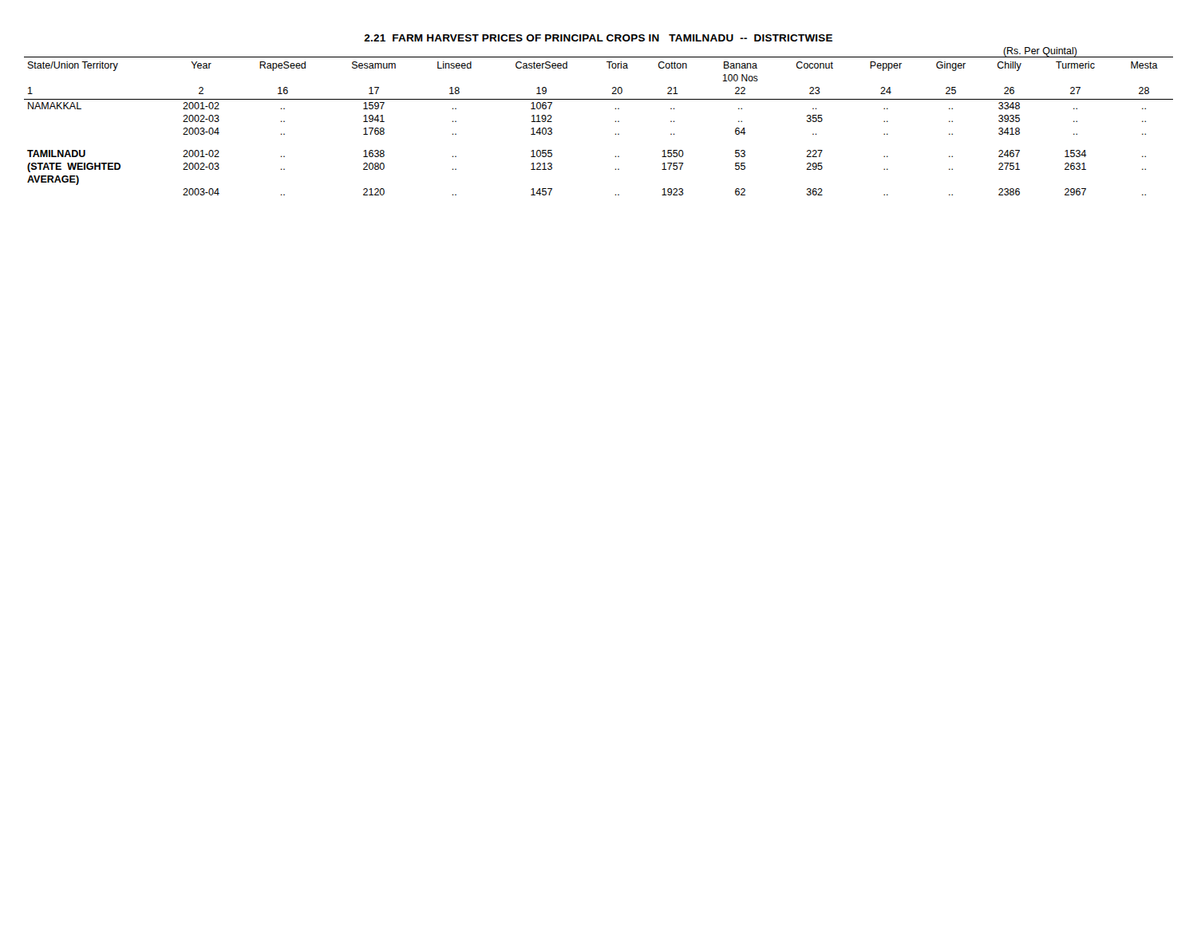2.21 FARM HARVEST PRICES OF PRINCIPAL CROPS IN TAMILNADU -- DISTRICTWISE
(Rs. Per Quintal)
| State/Union Territory | Year | RapeSeed | Sesamum | Linseed | CasterSeed | Toria | Cotton | Banana | Coconut | Pepper | Ginger | Chilly | Turmeric | Mesta |
| --- | --- | --- | --- | --- | --- | --- | --- | --- | --- | --- | --- | --- | --- | --- |
| | | | | | | | | 100 Nos | | | | | | |
| 1 | 2 | 16 | 17 | 18 | 19 | 20 | 21 | 22 | 23 | 24 | 25 | 26 | 27 | 28 |
| NAMAKKAL | 2001-02 | .. | 1597 | .. | 1067 | .. | .. | .. | .. | .. | .. | 3348 | .. | .. |
| | 2002-03 | .. | 1941 | .. | 1192 | .. | .. | .. | 355 | .. | .. | 3935 | .. | .. |
| | 2003-04 | .. | 1768 | .. | 1403 | .. | .. | 64 | .. | .. | .. | 3418 | .. | .. |
| TAMILNADU | 2001-02 | .. | 1638 | .. | 1055 | .. | 1550 | 53 | 227 | .. | .. | 2467 | 1534 | .. |
| (STATE WEIGHTED | 2002-03 | .. | 2080 | .. | 1213 | .. | 1757 | 55 | 295 | .. | .. | 2751 | 2631 | .. |
| AVERAGE) | | | | | | | | | | | | | | |
| | 2003-04 | .. | 2120 | .. | 1457 | .. | 1923 | 62 | 362 | .. | .. | 2386 | 2967 | .. |